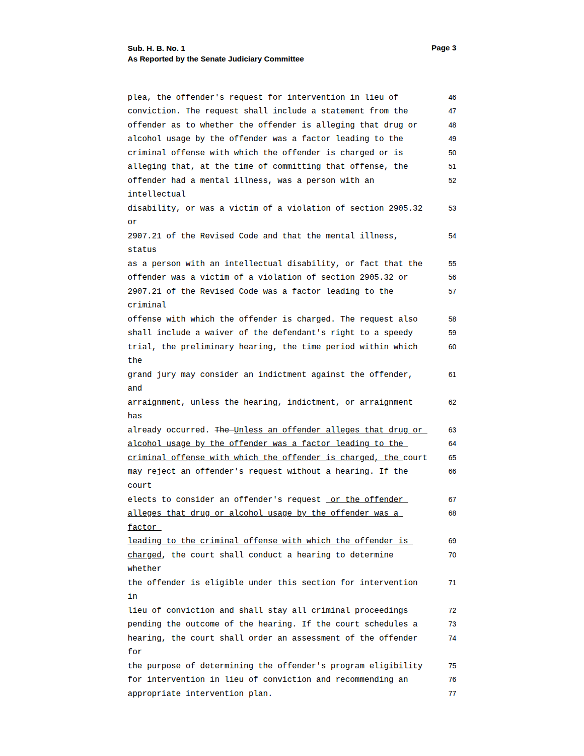Sub. H. B. No. 1
As Reported by the Senate Judiciary Committee
Page 3
| plea, the offender's request for intervention in lieu of | 46 |
| conviction. The request shall include a statement from the | 47 |
| offender as to whether the offender is alleging that drug or | 48 |
| alcohol usage by the offender was a factor leading to the | 49 |
| criminal offense with which the offender is charged or is | 50 |
| alleging that, at the time of committing that offense, the | 51 |
| offender had a mental illness, was a person with an intellectual | 52 |
| disability, or was a victim of a violation of section 2905.32 or | 53 |
| 2907.21 of the Revised Code and that the mental illness, status | 54 |
| as a person with an intellectual disability, or fact that the | 55 |
| offender was a victim of a violation of section 2905.32 or | 56 |
| 2907.21 of the Revised Code was a factor leading to the criminal | 57 |
| offense with which the offender is charged. The request also | 58 |
| shall include a waiver of the defendant's right to a speedy | 59 |
| trial, the preliminary hearing, the time period within which the | 60 |
| grand jury may consider an indictment against the offender, and | 61 |
| arraignment, unless the hearing, indictment, or arraignment has | 62 |
| already occurred. The Unless an offender alleges that drug or | 63 |
| alcohol usage by the offender was a factor leading to the | 64 |
| criminal offense with which the offender is charged, the court | 65 |
| may reject an offender's request without a hearing. If the court | 66 |
| elects to consider an offender's request or the offender | 67 |
| alleges that drug or alcohol usage by the offender was a factor | 68 |
| leading to the criminal offense with which the offender is | 69 |
| charged , the court shall conduct a hearing to determine whether | 70 |
| the offender is eligible under this section for intervention in | 71 |
| lieu of conviction and shall stay all criminal proceedings | 72 |
| pending the outcome of the hearing. If the court schedules a | 73 |
| hearing, the court shall order an assessment of the offender for | 74 |
| the purpose of determining the offender's program eligibility | 75 |
| for intervention in lieu of conviction and recommending an | 76 |
| appropriate intervention plan. | 77 |